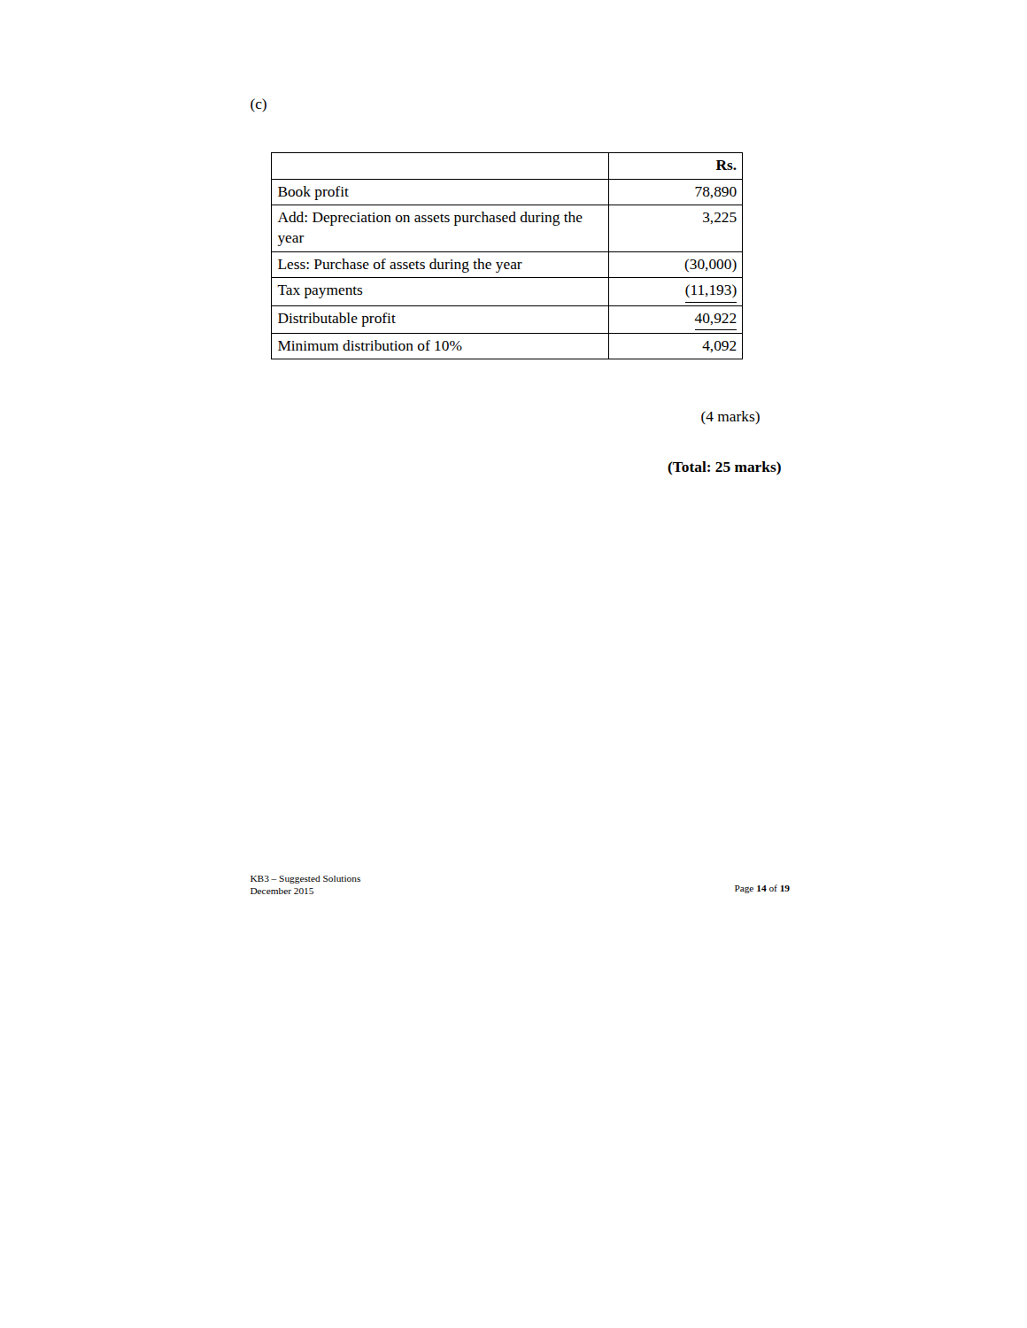(c)
| | Rs. |
| Book profit | 78,890 |
| Add: Depreciation on assets purchased during the year | 3,225 |
| Less: Purchase of assets during the year | (30,000) |
| Tax payments | (11,193) |
| Distributable profit | 40,922 |
| Minimum distribution of 10% | 4,092 |
(4 marks)
(Total: 25 marks)
KB3 – Suggested Solutions
December 2015
Page 14 of 19